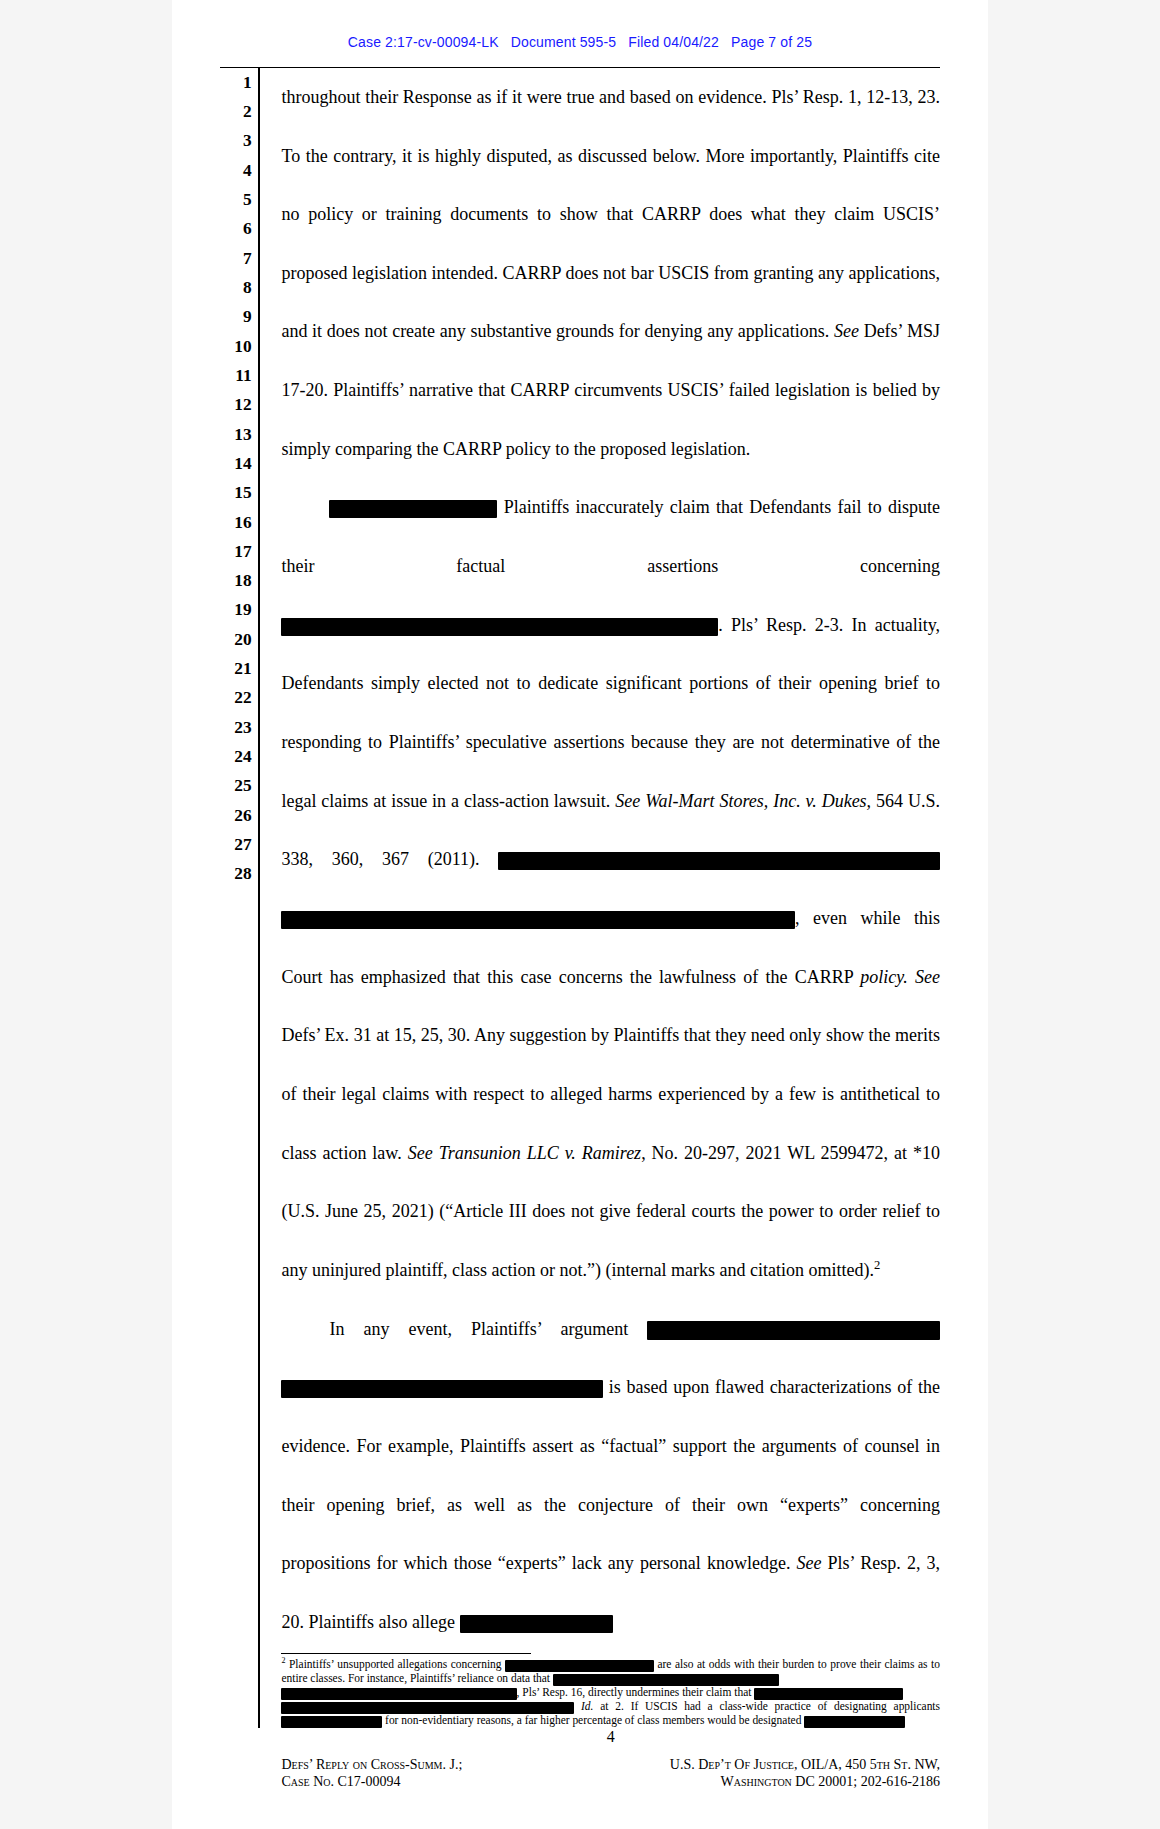Case 2:17-cv-00094-LK Document 595-5 Filed 04/04/22 Page 7 of 25
1
2
3
4
5
6
7
8
9
10
11
12
13
14
15
16
17
18
19
20
21
22
23
24
25
26
27
28
throughout their Response as if it were true and based on evidence. Pls’ Resp. 1, 12-13, 23. To the contrary, it is highly disputed, as discussed below. More importantly, Plaintiffs cite no policy or training documents to show that CARRP does what they claim USCIS’ proposed legislation intended. CARRP does not bar USCIS from granting any applications, and it does not create any substantive grounds for denying any applications. See Defs’ MSJ 17-20. Plaintiffs’ narrative that CARRP circumvents USCIS’ failed legislation is belied by simply comparing the CARRP policy to the proposed legislation.
Plaintiffs inaccurately claim that Defendants fail to dispute their factual assertions concerning . Pls’ Resp. 2-3. In actuality, Defendants simply elected not to dedicate significant portions of their opening brief to responding to Plaintiffs’ speculative assertions because they are not determinative of the legal claims at issue in a class-action lawsuit. See Wal-Mart Stores, Inc. v. Dukes, 564 U.S. 338, 360, 367 (2011). , even while this Court has emphasized that this case concerns the lawfulness of the CARRP policy. See Defs’ Ex. 31 at 15, 25, 30. Any suggestion by Plaintiffs that they need only show the merits of their legal claims with respect to alleged harms experienced by a few is antithetical to class action law. See Transunion LLC v. Ramirez, No. 20-297, 2021 WL 2599472, at *10 (U.S. June 25, 2021) (“Article III does not give federal courts the power to order relief to any uninjured plaintiff, class action or not.”) (internal marks and citation omitted).2
In any event, Plaintiffs’ argument is based upon flawed characterizations of the evidence. For example, Plaintiffs assert as “factual” support the arguments of counsel in their opening brief, as well as the conjecture of their own “experts” concerning propositions for which those “experts” lack any personal knowledge. See Pls’ Resp. 2, 3, 20. Plaintiffs also allege
2 Plaintiffs’ unsupported allegations concerning are also at odds with their burden to prove their claims as to entire classes. For instance, Plaintiffs’ reliance on data that
, Pls’ Resp. 16, directly undermines their claim that
Id. at 2. If USCIS had a class-wide practice of designating applicants for non-evidentiary reasons, a far higher percentage of class members would be designated
4
Defs’ Reply on Cross-Summ. J.;
Case No. C17-00094
U.S. Dep’t Of Justice, OIL/A, 450 5th St. NW,
Washington DC 20001; 202-616-2186